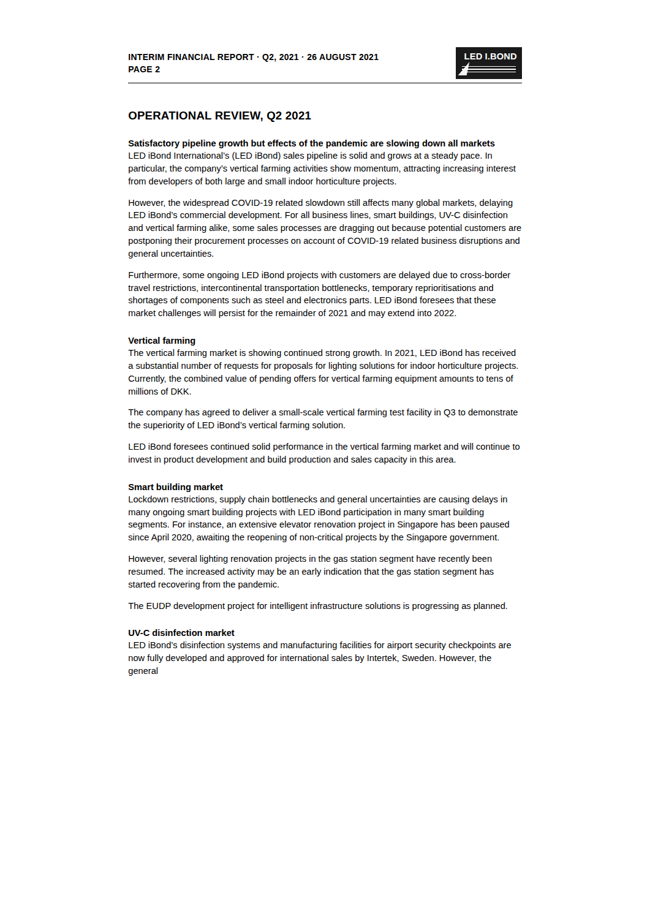INTERIM FINANCIAL REPORT · Q2, 2021 · 26 AUGUST 2021
PAGE 2
LED I.BOND
OPERATIONAL REVIEW, Q2 2021
Satisfactory pipeline growth but effects of the pandemic are slowing down all markets
LED iBond International’s (LED iBond) sales pipeline is solid and grows at a steady pace. In particular, the company’s vertical farming activities show momentum, attracting increasing interest from developers of both large and small indoor horticulture projects.
However, the widespread COVID-19 related slowdown still affects many global markets, delaying LED iBond’s commercial development. For all business lines, smart buildings, UV-C disinfection and vertical farming alike, some sales processes are dragging out because potential customers are postponing their procurement processes on account of COVID-19 related business disruptions and general uncertainties.
Furthermore, some ongoing LED iBond projects with customers are delayed due to cross-border travel restrictions, intercontinental transportation bottlenecks, temporary reprioritisations and shortages of components such as steel and electronics parts. LED iBond foresees that these market challenges will persist for the remainder of 2021 and may extend into 2022.
Vertical farming
The vertical farming market is showing continued strong growth. In 2021, LED iBond has received a substantial number of requests for proposals for lighting solutions for indoor horticulture projects. Currently, the combined value of pending offers for vertical farming equipment amounts to tens of millions of DKK.
The company has agreed to deliver a small-scale vertical farming test facility in Q3 to demonstrate the superiority of LED iBond’s vertical farming solution.
LED iBond foresees continued solid performance in the vertical farming market and will continue to invest in product development and build production and sales capacity in this area.
Smart building market
Lockdown restrictions, supply chain bottlenecks and general uncertainties are causing delays in many ongoing smart building projects with LED iBond participation in many smart building segments. For instance, an extensive elevator renovation project in Singapore has been paused since April 2020, awaiting the reopening of non-critical projects by the Singapore government.
However, several lighting renovation projects in the gas station segment have recently been resumed. The increased activity may be an early indication that the gas station segment has started recovering from the pandemic.
The EUDP development project for intelligent infrastructure solutions is progressing as planned.
UV-C disinfection market
LED iBond’s disinfection systems and manufacturing facilities for airport security checkpoints are now fully developed and approved for international sales by Intertek, Sweden. However, the general